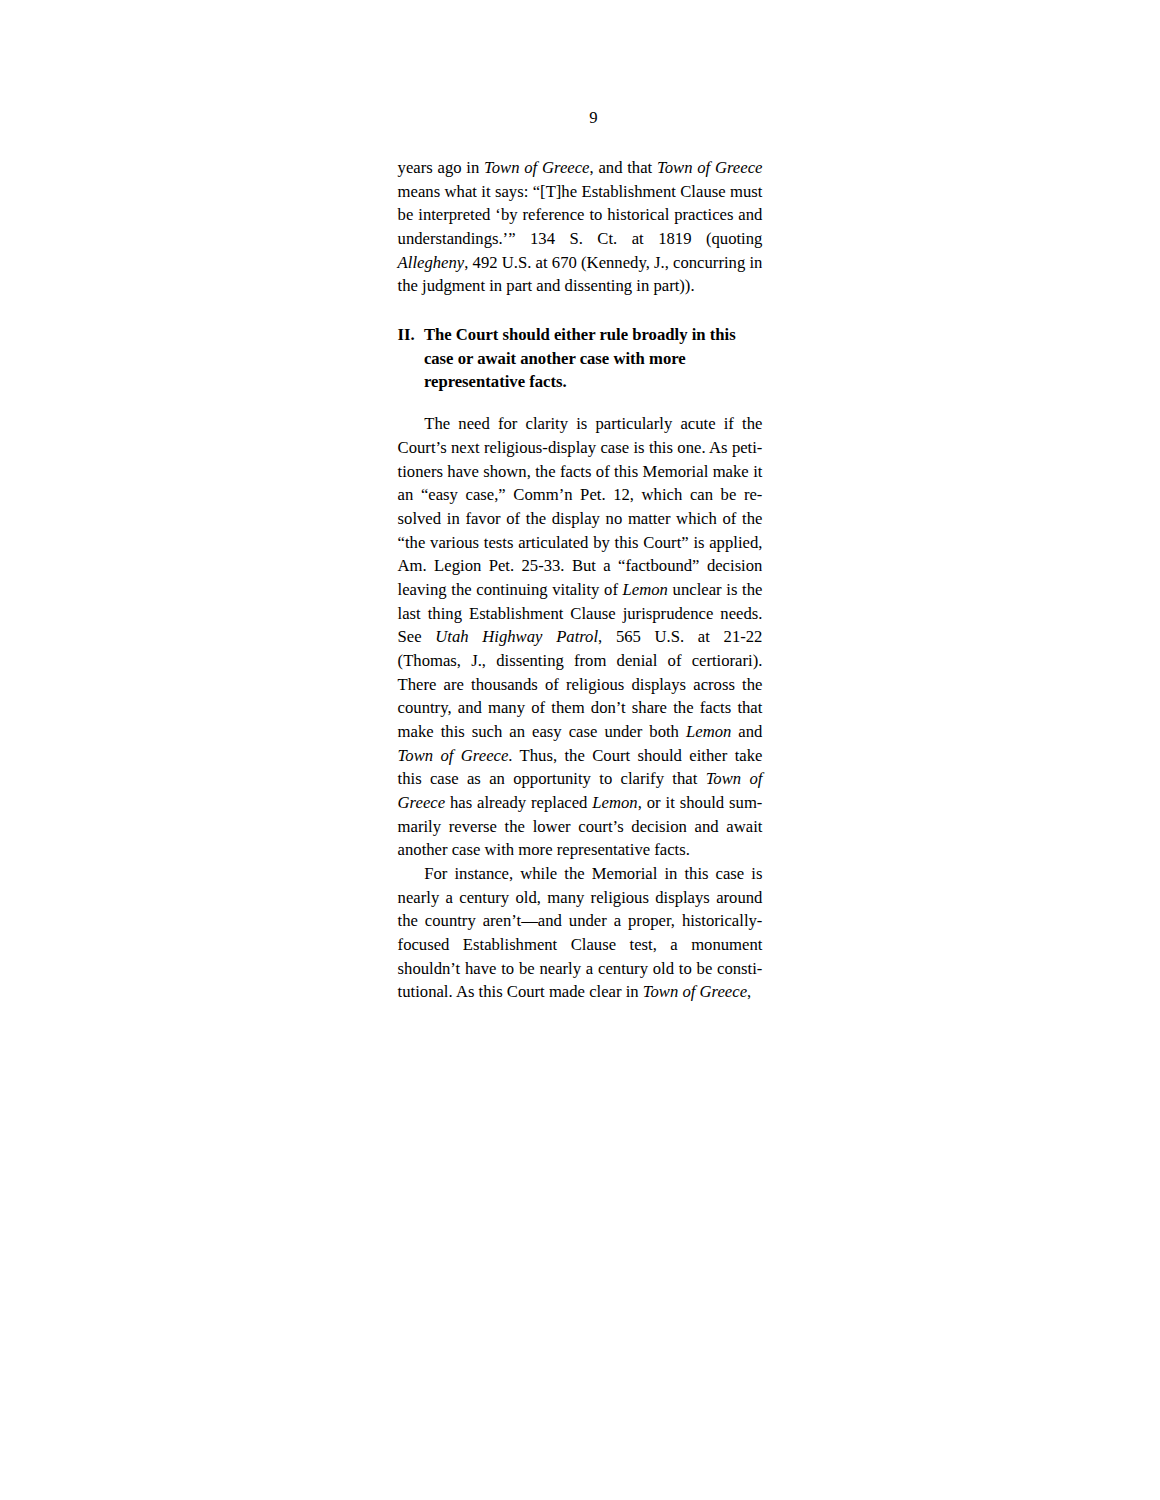9
years ago in Town of Greece, and that Town of Greece means what it says: “[T]he Establishment Clause must be interpreted ‘by reference to historical practices and understandings.’” 134 S. Ct. at 1819 (quoting Allegheny, 492 U.S. at 670 (Kennedy, J., concurring in the judgment in part and dissenting in part)).
II. The Court should either rule broadly in this case or await another case with more representative facts.
The need for clarity is particularly acute if the Court’s next religious-display case is this one. As petitioners have shown, the facts of this Memorial make it an “easy case,” Comm’n Pet. 12, which can be resolved in favor of the display no matter which of the “the various tests articulated by this Court” is applied, Am. Legion Pet. 25-33. But a “factbound” decision leaving the continuing vitality of Lemon unclear is the last thing Establishment Clause jurisprudence needs. See Utah Highway Patrol, 565 U.S. at 21-22 (Thomas, J., dissenting from denial of certiorari). There are thousands of religious displays across the country, and many of them don’t share the facts that make this such an easy case under both Lemon and Town of Greece. Thus, the Court should either take this case as an opportunity to clarify that Town of Greece has already replaced Lemon, or it should summarily reverse the lower court’s decision and await another case with more representative facts.
For instance, while the Memorial in this case is nearly a century old, many religious displays around the country aren’t—and under a proper, historically-focused Establishment Clause test, a monument shouldn’t have to be nearly a century old to be constitutional. As this Court made clear in Town of Greece,